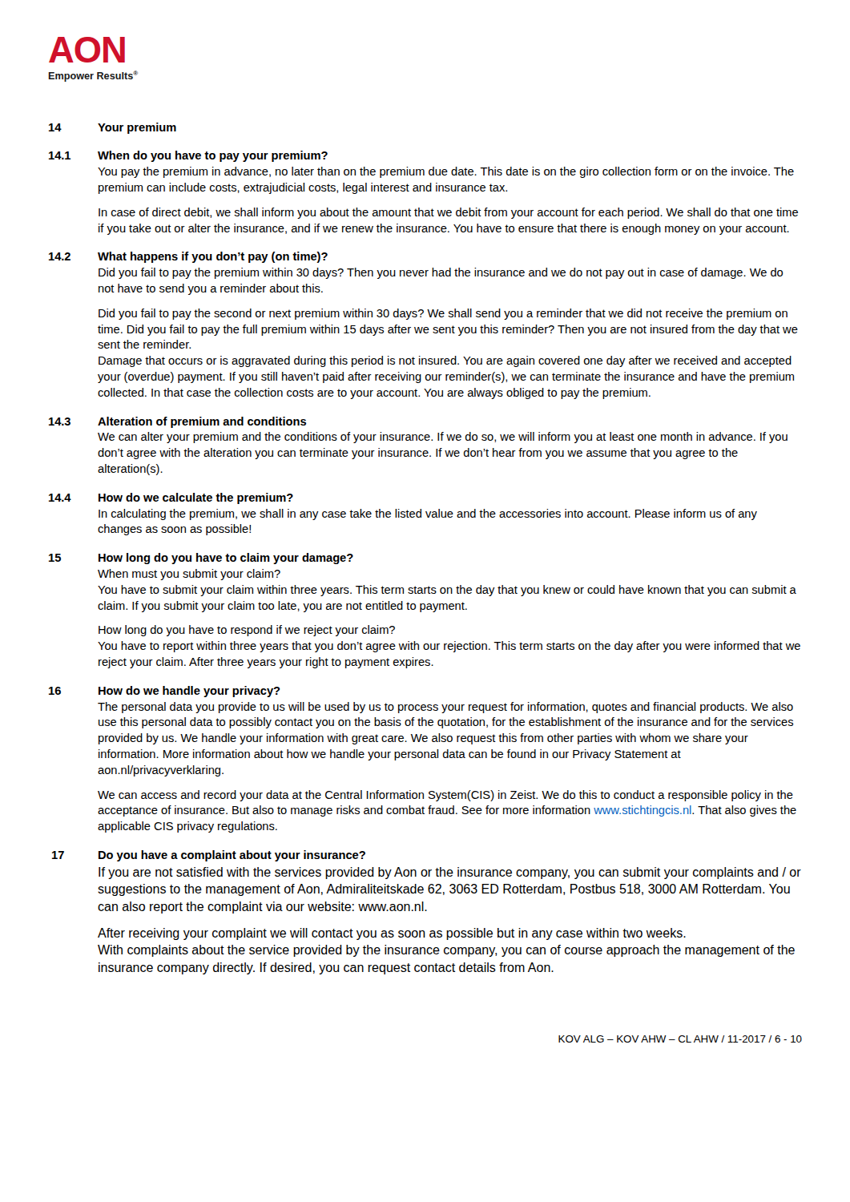AON
Empower Results®
14
Your premium
14.1
When do you have to pay your premium?
You pay the premium in advance, no later than on the premium due date. This date is on the giro collection form or on the invoice. The premium can include costs, extrajudicial costs, legal interest and insurance tax.
In case of direct debit, we shall inform you about the amount that we debit from your account for each period. We shall do that one time if you take out or alter the insurance, and if we renew the insurance. You have to ensure that there is enough money on your account.
14.2
What happens if you don’t pay (on time)?
Did you fail to pay the premium within 30 days? Then you never had the insurance and we do not pay out in case of damage. We do not have to send you a reminder about this.
Did you fail to pay the second or next premium within 30 days? We shall send you a reminder that we did not receive the premium on time. Did you fail to pay the full premium within 15 days after we sent you this reminder? Then you are not insured from the day that we sent the reminder.
Damage that occurs or is aggravated during this period is not insured. You are again covered one day after we received and accepted your (overdue) payment. If you still haven’t paid after receiving our reminder(s), we can terminate the insurance and have the premium collected. In that case the collection costs are to your account. You are always obliged to pay the premium.
14.3
Alteration of premium and conditions
We can alter your premium and the conditions of your insurance. If we do so, we will inform you at least one month in advance. If you don’t agree with the alteration you can terminate your insurance. If we don’t hear from you we assume that you agree to the alteration(s).
14.4
How do we calculate the premium?
In calculating the premium, we shall in any case take the listed value and the accessories into account. Please inform us of any changes as soon as possible!
15
How long do you have to claim your damage?
When must you submit your claim?
You have to submit your claim within three years. This term starts on the day that you knew or could have known that you can submit a claim. If you submit your claim too late, you are not entitled to payment.
How long do you have to respond if we reject your claim?
You have to report within three years that you don’t agree with our rejection. This term starts on the day after you were informed that we reject your claim. After three years your right to payment expires.
16
How do we handle your privacy?
The personal data you provide to us will be used by us to process your request for information, quotes and financial products. We also use this personal data to possibly contact you on the basis of the quotation, for the establishment of the insurance and for the services provided by us. We handle your information with great care. We also request this from other parties with whom we share your information. More information about how we handle your personal data can be found in our Privacy Statement at aon.nl/privacyverklaring.
We can access and record your data at the Central Information System(CIS) in Zeist. We do this to conduct a responsible policy in the acceptance of insurance. But also to manage risks and combat fraud. See for more information www.stichtingcis.nl. That also gives the applicable CIS privacy regulations.
17
Do you have a complaint about your insurance?
If you are not satisfied with the services provided by Aon or the insurance company, you can submit your complaints and / or suggestions to the management of Aon, Admiraliteitskade 62, 3063 ED Rotterdam, Postbus 518, 3000 AM Rotterdam. You can also report the complaint via our website: www.aon.nl.
After receiving your complaint we will contact you as soon as possible but in any case within two weeks.
With complaints about the service provided by the insurance company, you can of course approach the management of the insurance company directly. If desired, you can request contact details from Aon.
KOV ALG – KOV AHW – CL AHW / 11-2017 / 6 - 10